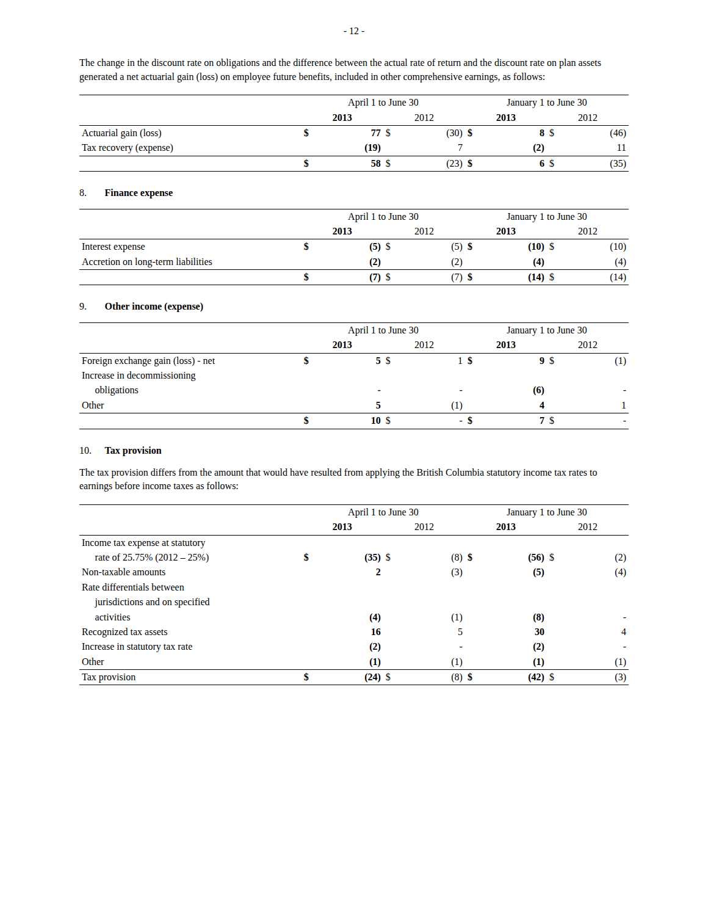- 12 -
The change in the discount rate on obligations and the difference between the actual rate of return and the discount rate on plan assets generated a net actuarial gain (loss) on employee future benefits, included in other comprehensive earnings, as follows:
| | April 1 to June 30 | January 1 to June 30 |
| | 2013 | 2012 | 2013 | 2012 |
| Actuarial gain (loss) | $ | 77 | $ | (30) | $ | 8 | $ | (46) |
| Tax recovery (expense) | | (19) | | 7 | | (2) | | 11 |
| | $ | 58 | $ | (23) | $ | 6 | $ | (35) |
8. Finance expense
| | April 1 to June 30 | January 1 to June 30 |
| | 2013 | 2012 | 2013 | 2012 |
| Interest expense | $ | (5) | $ | (5) | $ | (10) | $ | (10) |
| Accretion on long-term liabilities | | (2) | | (2) | | (4) | | (4) |
| | $ | (7) | $ | (7) | $ | (14) | $ | (14) |
9. Other income (expense)
| | April 1 to June 30 | January 1 to June 30 |
| | 2013 | 2012 | 2013 | 2012 |
| Foreign exchange gain (loss) - net | $ | 5 | $ | 1 | $ | 9 | $ | (1) |
| Increase in decommissioning | | | | | | | | |
| obligations | | - | | - | | (6) | | - |
| Other | | 5 | | (1) | | 4 | | 1 |
| | $ | 10 | $ | - | $ | 7 | $ | - |
10. Tax provision
The tax provision differs from the amount that would have resulted from applying the British Columbia statutory income tax rates to earnings before income taxes as follows:
| | April 1 to June 30 | January 1 to June 30 |
| | 2013 | 2012 | 2013 | 2012 |
| Income tax expense at statutory | | | | | | | | |
| rate of 25.75% (2012 – 25%) | $ | (35) | $ | (8) | $ | (56) | $ | (2) |
| Non-taxable amounts | | 2 | | (3) | | (5) | | (4) |
| Rate differentials between | | | | | | | | |
| jurisdictions and on specified | | | | | | | | |
| activities | | (4) | | (1) | | (8) | | - |
| Recognized tax assets | | 16 | | 5 | | 30 | | 4 |
| Increase in statutory tax rate | | (2) | | - | | (2) | | - |
| Other | | (1) | | (1) | | (1) | | (1) |
| Tax provision | $ | (24) | $ | (8) | $ | (42) | $ | (3) |